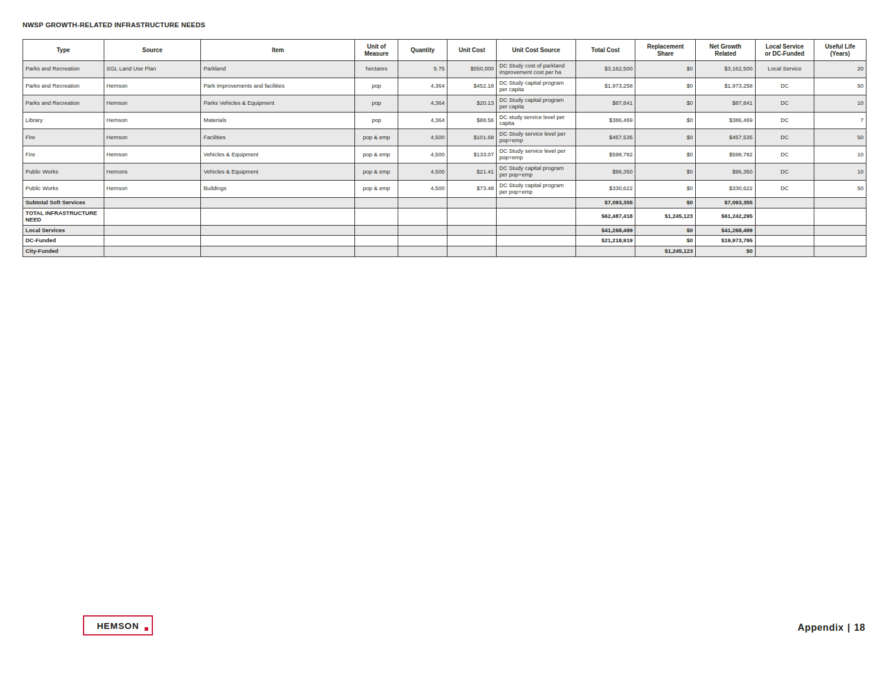NWSP GROWTH-RELATED INFRASTRUCTURE NEEDS
| Type | Source | Item | Unit of Measure | Quantity | Unit Cost | Unit Cost Source | Total Cost | Replacement Share | Net Growth Related | Local Service or DC-Funded | Useful Life (Years) |
| --- | --- | --- | --- | --- | --- | --- | --- | --- | --- | --- | --- |
| Parks and Recreation | SGL Land Use Plan | Parkland | hectares | 5.75 | $550,000 | DC Study cost of parkland improvement cost per ha | $3,162,500 | $0 | $3,162,500 | Local Service | 20 |
| Parks and Recreation | Hemson | Park improvements and facilities | pop | 4,364 | $452.18 | DC Study capital program per capita | $1,973,258 | $0 | $1,973,258 | DC | 50 |
| Parks and Recreation | Hemson | Parks Vehicles & Equipment | pop | 4,364 | $20.13 | DC Study capital program per capita | $87,841 | $0 | $87,841 | DC | 10 |
| Library | Hemson | Materials | pop | 4,364 | $88.56 | DC study service level per capita | $386,469 | $0 | $386,469 | DC | 7 |
| Fire | Hemson | Facilities | pop & emp | 4,500 | $101.68 | DC Study service level per pop+emp | $457,535 | $0 | $457,535 | DC | 50 |
| Fire | Hemson | Vehicles & Equipment | pop & emp | 4,500 | $133.07 | DC Study service level per pop+emp | $598,782 | $0 | $598,782 | DC | 10 |
| Public Works | Hemons | Vehicles & Equipment | pop & emp | 4,500 | $21.41 | DC Study capital program per pop+emp | $96,350 | $0 | $96,350 | DC | 10 |
| Public Works | Hemson | Buildings | pop & emp | 4,500 | $73.48 | DC Study capital program per pop+emp | $330,622 | $0 | $330,622 | DC | 50 |
| Subtotal Soft Services | | | | | | | $7,093,355 | $0 | $7,093,355 | | |
| TOTAL INFRASTRUCTURE NEED | | | | | | | $62,487,418 | $1,245,123 | $61,242,295 | | |
| Local Services | | | | | | | $41,268,499 | $0 | $41,268,499 | | |
| DC-Funded | | | | | | | $21,218,919 | $0 | $19,973,795 | | |
| City-Funded | | | | | | | | $1,245,123 | $0 | | |
HEMSON
Appendix|18